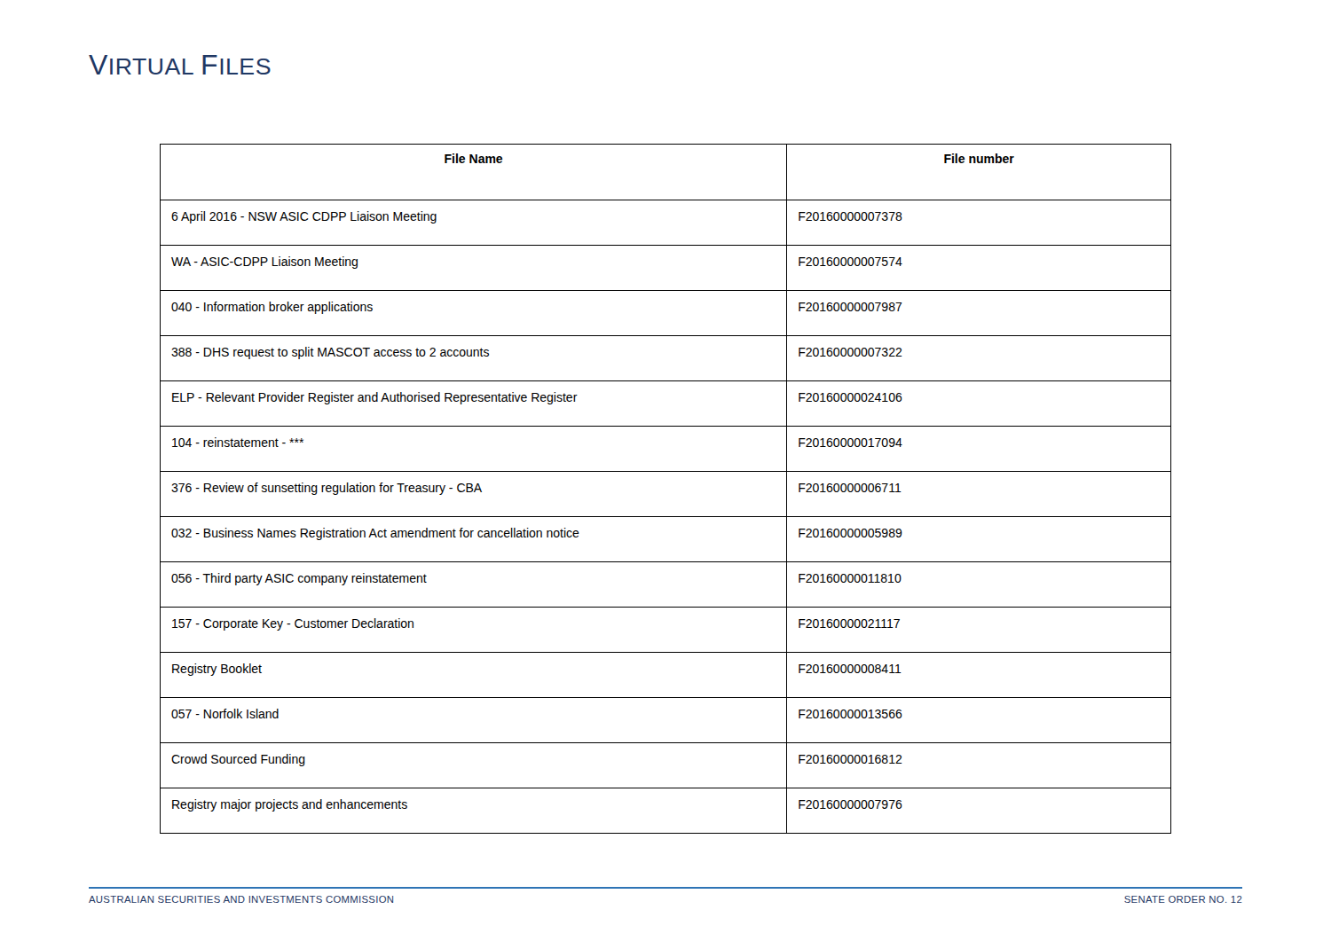Virtual Files
| File Name | File number |
| --- | --- |
| 6 April 2016 - NSW ASIC CDPP Liaison Meeting | F20160000007378 |
| WA - ASIC-CDPP Liaison Meeting | F20160000007574 |
| 040 - Information broker applications | F20160000007987 |
| 388 - DHS request to split MASCOT access to 2 accounts | F20160000007322 |
| ELP - Relevant Provider Register and Authorised Representative Register | F20160000024106 |
| 104 - reinstatement - *** | F20160000017094 |
| 376 - Review of sunsetting regulation for Treasury - CBA | F20160000006711 |
| 032 - Business Names Registration Act amendment for cancellation notice | F20160000005989 |
| 056 - Third party ASIC company reinstatement | F20160000011810 |
| 157 - Corporate Key - Customer Declaration | F20160000021117 |
| Registry Booklet | F20160000008411 |
| 057 - Norfolk Island | F20160000013566 |
| Crowd Sourced Funding | F20160000016812 |
| Registry major projects and enhancements | F20160000007976 |
Australian Securities and Investments Commission
Senate Order No. 12